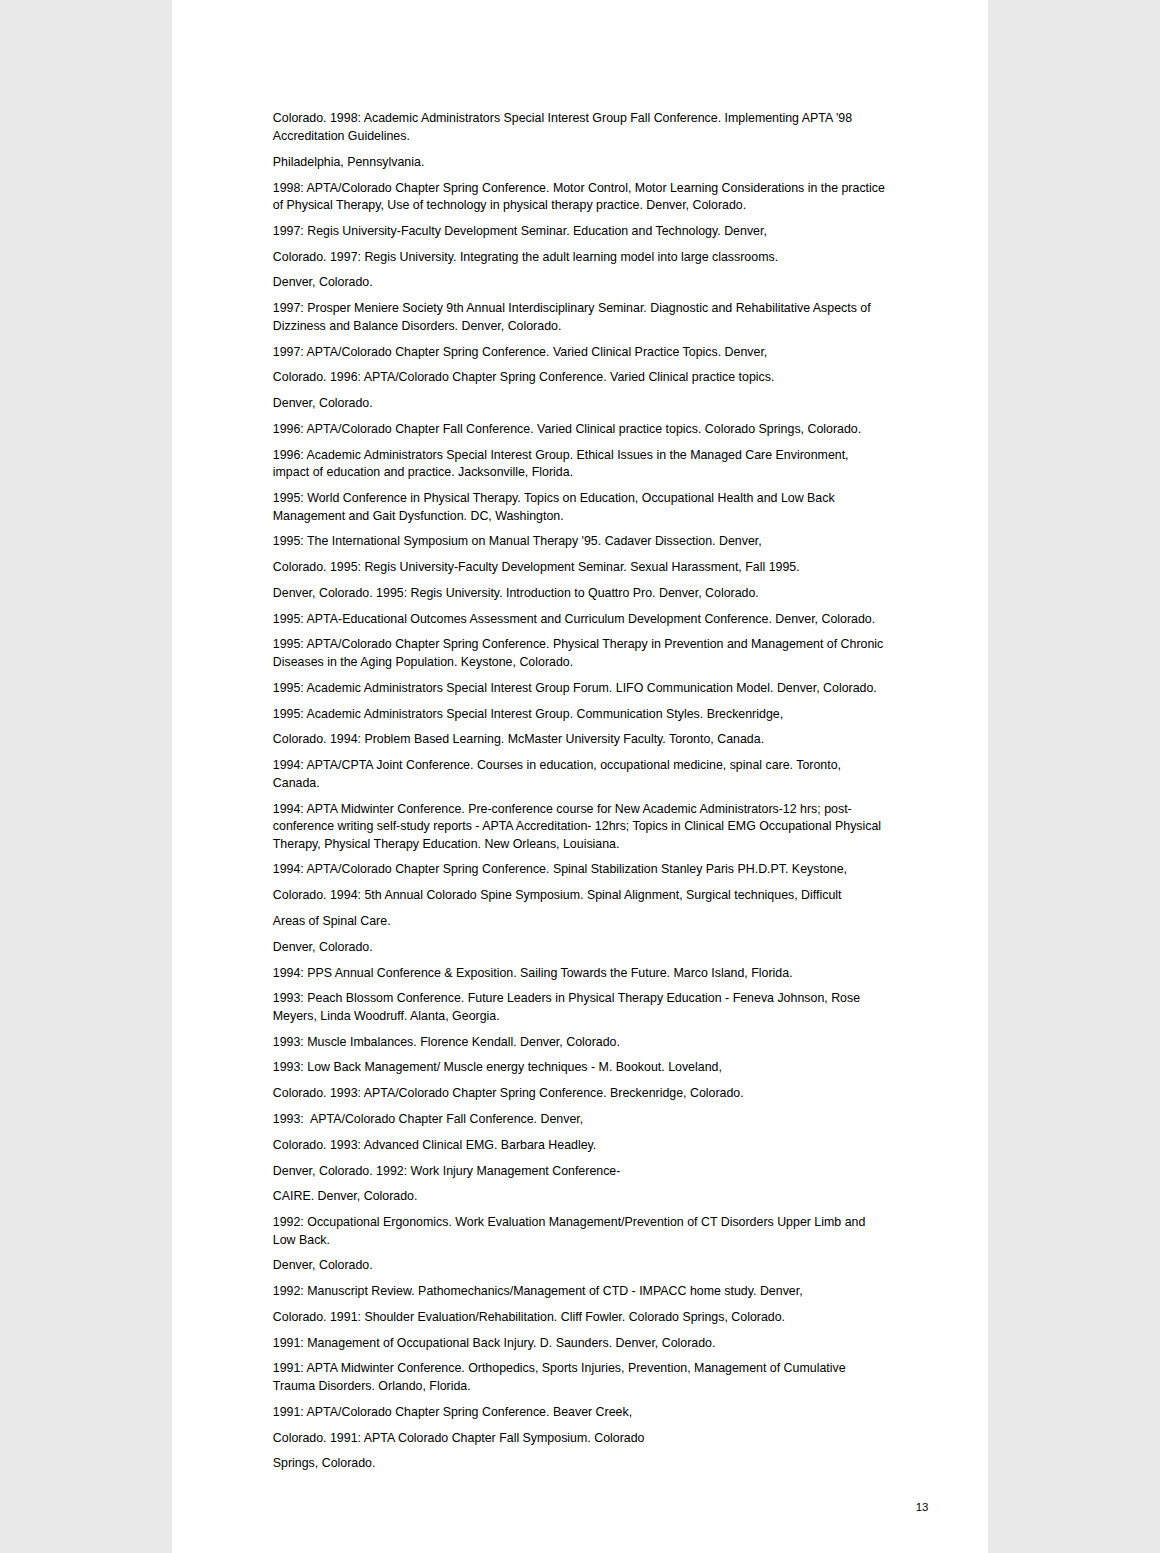Colorado. 1998: Academic Administrators Special Interest Group Fall Conference. Implementing APTA '98 Accreditation Guidelines.
Philadelphia, Pennsylvania.
1998: APTA/Colorado Chapter Spring Conference. Motor Control, Motor Learning Considerations in the practice of Physical Therapy, Use of technology in physical therapy practice. Denver, Colorado.
1997: Regis University-Faculty Development Seminar. Education and Technology. Denver,
Colorado. 1997: Regis University. Integrating the adult learning model into large classrooms.
Denver, Colorado.
1997: Prosper Meniere Society 9th Annual Interdisciplinary Seminar. Diagnostic and Rehabilitative Aspects of Dizziness and Balance Disorders. Denver, Colorado.
1997: APTA/Colorado Chapter Spring Conference. Varied Clinical Practice Topics. Denver,
Colorado. 1996: APTA/Colorado Chapter Spring Conference. Varied Clinical practice topics.
Denver, Colorado.
1996: APTA/Colorado Chapter Fall Conference. Varied Clinical practice topics. Colorado Springs, Colorado.
1996: Academic Administrators Special Interest Group. Ethical Issues in the Managed Care Environment, impact of education and practice. Jacksonville, Florida.
1995: World Conference in Physical Therapy. Topics on Education, Occupational Health and Low Back Management and Gait Dysfunction. DC, Washington.
1995: The International Symposium on Manual Therapy '95. Cadaver Dissection. Denver,
Colorado. 1995: Regis University-Faculty Development Seminar. Sexual Harassment, Fall 1995.
Denver, Colorado. 1995: Regis University. Introduction to Quattro Pro. Denver, Colorado.
1995: APTA-Educational Outcomes Assessment and Curriculum Development Conference. Denver, Colorado.
1995: APTA/Colorado Chapter Spring Conference. Physical Therapy in Prevention and Management of Chronic Diseases in the Aging Population. Keystone, Colorado.
1995: Academic Administrators Special Interest Group Forum. LIFO Communication Model. Denver, Colorado.
1995: Academic Administrators Special Interest Group. Communication Styles. Breckenridge,
Colorado. 1994: Problem Based Learning. McMaster University Faculty. Toronto, Canada.
1994: APTA/CPTA Joint Conference. Courses in education, occupational medicine, spinal care. Toronto, Canada.
1994: APTA Midwinter Conference. Pre-conference course for New Academic Administrators-12 hrs; post-conference writing self-study reports - APTA Accreditation- 12hrs; Topics in Clinical EMG Occupational Physical Therapy, Physical Therapy Education. New Orleans, Louisiana.
1994: APTA/Colorado Chapter Spring Conference. Spinal Stabilization Stanley Paris PH.D.PT. Keystone,
Colorado. 1994: 5th Annual Colorado Spine Symposium. Spinal Alignment, Surgical techniques, Difficult
Areas of Spinal Care.
Denver, Colorado.
1994: PPS Annual Conference & Exposition. Sailing Towards the Future. Marco Island, Florida.
1993: Peach Blossom Conference. Future Leaders in Physical Therapy Education - Feneva Johnson, Rose Meyers, Linda Woodruff. Alanta, Georgia.
1993: Muscle Imbalances. Florence Kendall. Denver, Colorado.
1993: Low Back Management/ Muscle energy techniques - M. Bookout. Loveland,
Colorado. 1993: APTA/Colorado Chapter Spring Conference. Breckenridge, Colorado.
1993: APTA/Colorado Chapter Fall Conference. Denver,
Colorado. 1993: Advanced Clinical EMG. Barbara Headley.
Denver, Colorado. 1992: Work Injury Management Conference-
CAIRE. Denver, Colorado.
1992: Occupational Ergonomics. Work Evaluation Management/Prevention of CT Disorders Upper Limb and Low Back.
Denver, Colorado.
1992: Manuscript Review. Pathomechanics/Management of CTD - IMPACC home study. Denver,
Colorado. 1991: Shoulder Evaluation/Rehabilitation. Cliff Fowler. Colorado Springs, Colorado.
1991: Management of Occupational Back Injury. D. Saunders. Denver, Colorado.
1991: APTA Midwinter Conference. Orthopedics, Sports Injuries, Prevention, Management of Cumulative Trauma Disorders. Orlando, Florida.
1991: APTA/Colorado Chapter Spring Conference. Beaver Creek,
Colorado. 1991: APTA Colorado Chapter Fall Symposium. Colorado
Springs, Colorado.
13